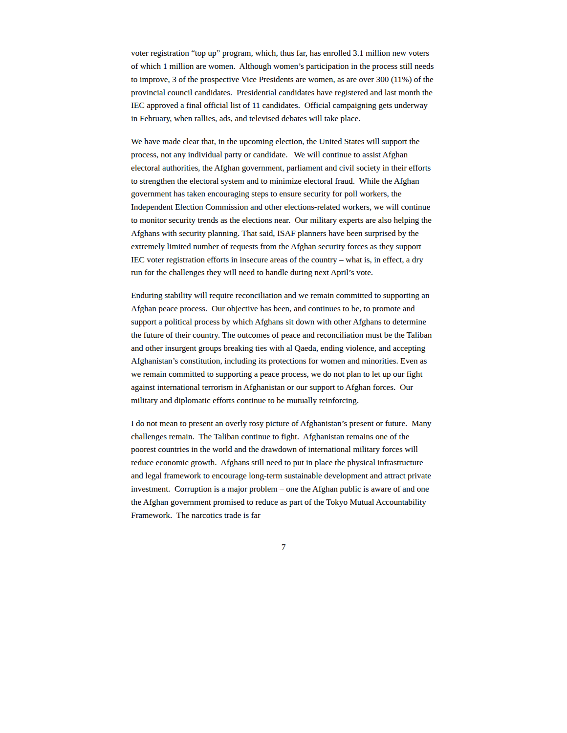voter registration “top up” program, which, thus far, has enrolled 3.1 million new voters of which 1 million are women. Although women’s participation in the process still needs to improve, 3 of the prospective Vice Presidents are women, as are over 300 (11%) of the provincial council candidates. Presidential candidates have registered and last month the IEC approved a final official list of 11 candidates. Official campaigning gets underway in February, when rallies, ads, and televised debates will take place.
We have made clear that, in the upcoming election, the United States will support the process, not any individual party or candidate. We will continue to assist Afghan electoral authorities, the Afghan government, parliament and civil society in their efforts to strengthen the electoral system and to minimize electoral fraud. While the Afghan government has taken encouraging steps to ensure security for poll workers, the Independent Election Commission and other elections-related workers, we will continue to monitor security trends as the elections near. Our military experts are also helping the Afghans with security planning. That said, ISAF planners have been surprised by the extremely limited number of requests from the Afghan security forces as they support IEC voter registration efforts in insecure areas of the country – what is, in effect, a dry run for the challenges they will need to handle during next April’s vote.
Enduring stability will require reconciliation and we remain committed to supporting an Afghan peace process. Our objective has been, and continues to be, to promote and support a political process by which Afghans sit down with other Afghans to determine the future of their country. The outcomes of peace and reconciliation must be the Taliban and other insurgent groups breaking ties with al Qaeda, ending violence, and accepting Afghanistan’s constitution, including its protections for women and minorities. Even as we remain committed to supporting a peace process, we do not plan to let up our fight against international terrorism in Afghanistan or our support to Afghan forces. Our military and diplomatic efforts continue to be mutually reinforcing.
I do not mean to present an overly rosy picture of Afghanistan’s present or future. Many challenges remain. The Taliban continue to fight. Afghanistan remains one of the poorest countries in the world and the drawdown of international military forces will reduce economic growth. Afghans still need to put in place the physical infrastructure and legal framework to encourage long-term sustainable development and attract private investment. Corruption is a major problem – one the Afghan public is aware of and one the Afghan government promised to reduce as part of the Tokyo Mutual Accountability Framework. The narcotics trade is far
7